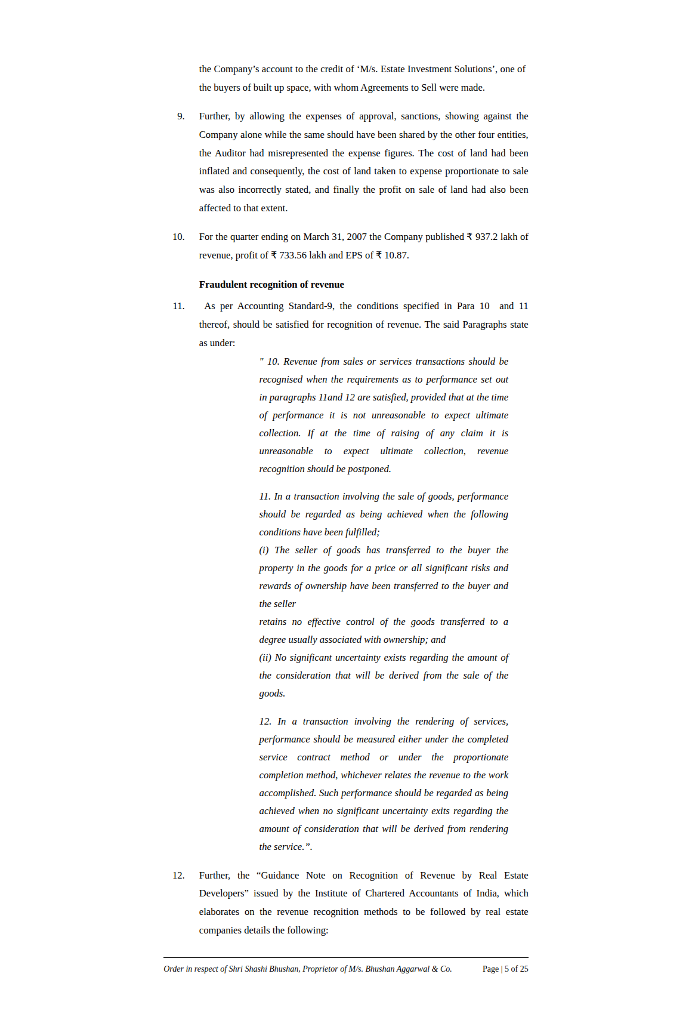the Company’s account to the credit of ‘M/s. Estate Investment Solutions’, one of the buyers of built up space, with whom Agreements to Sell were made.
9. Further, by allowing the expenses of approval, sanctions, showing against the Company alone while the same should have been shared by the other four entities, the Auditor had misrepresented the expense figures. The cost of land had been inflated and consequently, the cost of land taken to expense proportionate to sale was also incorrectly stated, and finally the profit on sale of land had also been affected to that extent.
10. For the quarter ending on March 31, 2007 the Company published ₹ 937.2 lakh of revenue, profit of ₹ 733.56 lakh and EPS of ₹ 10.87.
Fraudulent recognition of revenue
11. As per Accounting Standard-9, the conditions specified in Para 10 and 11 thereof, should be satisfied for recognition of revenue. The said Paragraphs state as under:
" 10. Revenue from sales or services transactions should be recognised when the requirements as to performance set out in paragraphs 11and 12 are satisfied, provided that at the time of performance it is not unreasonable to expect ultimate collection. If at the time of raising of any claim it is unreasonable to expect ultimate collection, revenue recognition should be postponed.
11. In a transaction involving the sale of goods, performance should be regarded as being achieved when the following conditions have been fulfilled;
(i) The seller of goods has transferred to the buyer the property in the goods for a price or all significant risks and rewards of ownership have been transferred to the buyer and the seller
retains no effective control of the goods transferred to a degree usually associated with ownership; and
(ii) No significant uncertainty exists regarding the amount of the consideration that will be derived from the sale of the goods.
12. In a transaction involving the rendering of services, performance should be measured either under the completed service contract method or under the proportionate completion method, whichever relates the revenue to the work accomplished. Such performance should be regarded as being achieved when no significant uncertainty exits regarding the amount of consideration that will be derived from rendering the service.”.
12. Further, the “Guidance Note on Recognition of Revenue by Real Estate Developers” issued by the Institute of Chartered Accountants of India, which elaborates on the revenue recognition methods to be followed by real estate companies details the following:
Order in respect of Shri Shashi Bhushan, Proprietor of M/s. Bhushan Aggarwal & Co. Page | 5 of 25